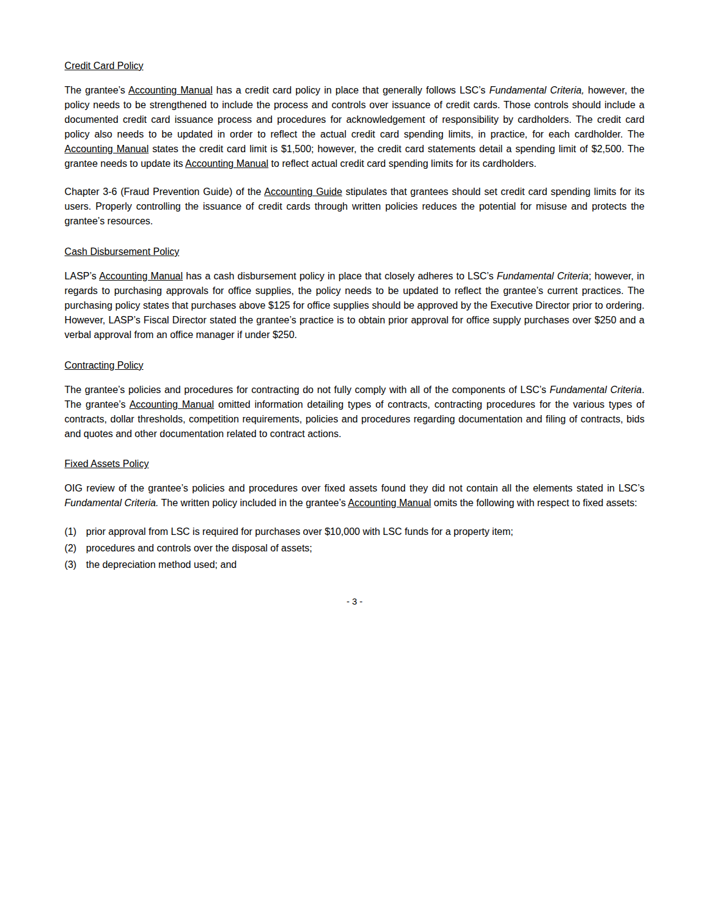Credit Card Policy
The grantee’s Accounting Manual has a credit card policy in place that generally follows LSC’s Fundamental Criteria, however, the policy needs to be strengthened to include the process and controls over issuance of credit cards. Those controls should include a documented credit card issuance process and procedures for acknowledgement of responsibility by cardholders. The credit card policy also needs to be updated in order to reflect the actual credit card spending limits, in practice, for each cardholder. The Accounting Manual states the credit card limit is $1,500; however, the credit card statements detail a spending limit of $2,500. The grantee needs to update its Accounting Manual to reflect actual credit card spending limits for its cardholders.
Chapter 3-6 (Fraud Prevention Guide) of the Accounting Guide stipulates that grantees should set credit card spending limits for its users. Properly controlling the issuance of credit cards through written policies reduces the potential for misuse and protects the grantee’s resources.
Cash Disbursement Policy
LASP’s Accounting Manual has a cash disbursement policy in place that closely adheres to LSC’s Fundamental Criteria; however, in regards to purchasing approvals for office supplies, the policy needs to be updated to reflect the grantee’s current practices. The purchasing policy states that purchases above $125 for office supplies should be approved by the Executive Director prior to ordering. However, LASP’s Fiscal Director stated the grantee’s practice is to obtain prior approval for office supply purchases over $250 and a verbal approval from an office manager if under $250.
Contracting Policy
The grantee’s policies and procedures for contracting do not fully comply with all of the components of LSC’s Fundamental Criteria. The grantee’s Accounting Manual omitted information detailing types of contracts, contracting procedures for the various types of contracts, dollar thresholds, competition requirements, policies and procedures regarding documentation and filing of contracts, bids and quotes and other documentation related to contract actions.
Fixed Assets Policy
OIG review of the grantee’s policies and procedures over fixed assets found they did not contain all the elements stated in LSC’s Fundamental Criteria. The written policy included in the grantee’s Accounting Manual omits the following with respect to fixed assets:
(1) prior approval from LSC is required for purchases over $10,000 with LSC funds for a property item;
(2) procedures and controls over the disposal of assets;
(3) the depreciation method used; and
- 3 -